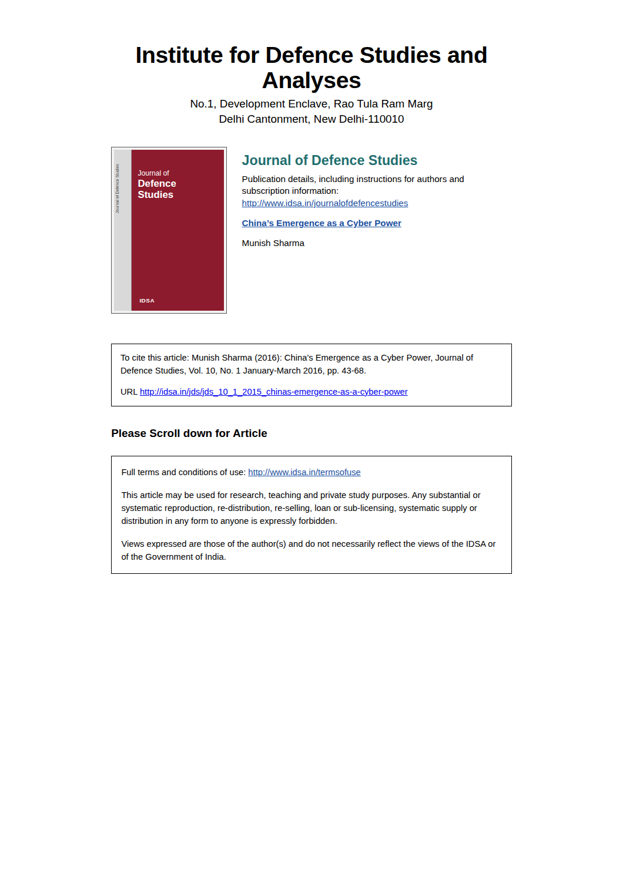Institute for Defence Studies and Analyses
No.1, Development Enclave, Rao Tula Ram Marg
Delhi Cantonment, New Delhi-110010
Journal of Defence Studies
Journal of Defence Studies
IDSA
Journal of Defence Studies
Publication details, including instructions for authors and subscription information:
http://www.idsa.in/journalofdefencestudies
China’s Emergence as a Cyber Power
Munish Sharma
To cite this article: Munish Sharma (2016): China’s Emergence as a Cyber Power, Journal of Defence Studies, Vol. 10, No. 1 January-March 2016, pp. 43-68.
URL http://idsa.in/jds/jds_10_1_2015_chinas-emergence-as-a-cyber-power
Please Scroll down for Article
Full terms and conditions of use: http://www.idsa.in/termsofuse
This article may be used for research, teaching and private study purposes. Any substantial or systematic reproduction, re-distribution, re-selling, loan or sub-licensing, systematic supply or distribution in any form to anyone is expressly forbidden.
Views expressed are those of the author(s) and do not necessarily reflect the views of the IDSA or of the Government of India.